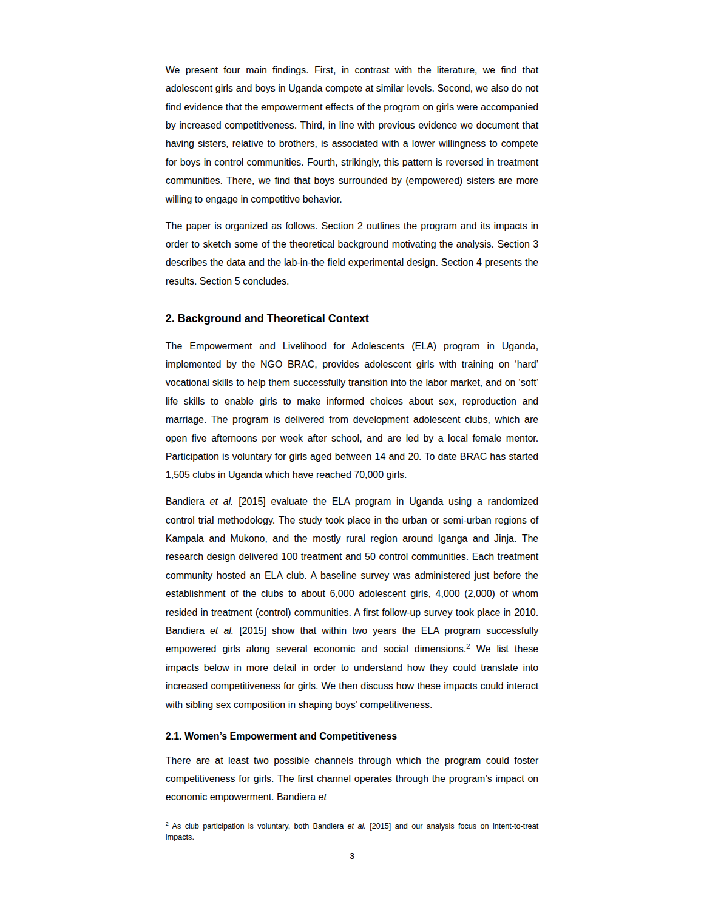We present four main findings. First, in contrast with the literature, we find that adolescent girls and boys in Uganda compete at similar levels. Second, we also do not find evidence that the empowerment effects of the program on girls were accompanied by increased competitiveness. Third, in line with previous evidence we document that having sisters, relative to brothers, is associated with a lower willingness to compete for boys in control communities. Fourth, strikingly, this pattern is reversed in treatment communities. There, we find that boys surrounded by (empowered) sisters are more willing to engage in competitive behavior.
The paper is organized as follows. Section 2 outlines the program and its impacts in order to sketch some of the theoretical background motivating the analysis. Section 3 describes the data and the lab-in-the field experimental design. Section 4 presents the results. Section 5 concludes.
2. Background and Theoretical Context
The Empowerment and Livelihood for Adolescents (ELA) program in Uganda, implemented by the NGO BRAC, provides adolescent girls with training on ‘hard’ vocational skills to help them successfully transition into the labor market, and on ‘soft’ life skills to enable girls to make informed choices about sex, reproduction and marriage. The program is delivered from development adolescent clubs, which are open five afternoons per week after school, and are led by a local female mentor. Participation is voluntary for girls aged between 14 and 20. To date BRAC has started 1,505 clubs in Uganda which have reached 70,000 girls.
Bandiera et al. [2015] evaluate the ELA program in Uganda using a randomized control trial methodology. The study took place in the urban or semi-urban regions of Kampala and Mukono, and the mostly rural region around Iganga and Jinja. The research design delivered 100 treatment and 50 control communities. Each treatment community hosted an ELA club. A baseline survey was administered just before the establishment of the clubs to about 6,000 adolescent girls, 4,000 (2,000) of whom resided in treatment (control) communities. A first follow-up survey took place in 2010. Bandiera et al. [2015] show that within two years the ELA program successfully empowered girls along several economic and social dimensions.2 We list these impacts below in more detail in order to understand how they could translate into increased competitiveness for girls. We then discuss how these impacts could interact with sibling sex composition in shaping boys’ competitiveness.
2.1. Women’s Empowerment and Competitiveness
There are at least two possible channels through which the program could foster competitiveness for girls. The first channel operates through the program’s impact on economic empowerment. Bandiera et
2 As club participation is voluntary, both Bandiera et al. [2015] and our analysis focus on intent-to-treat impacts.
3